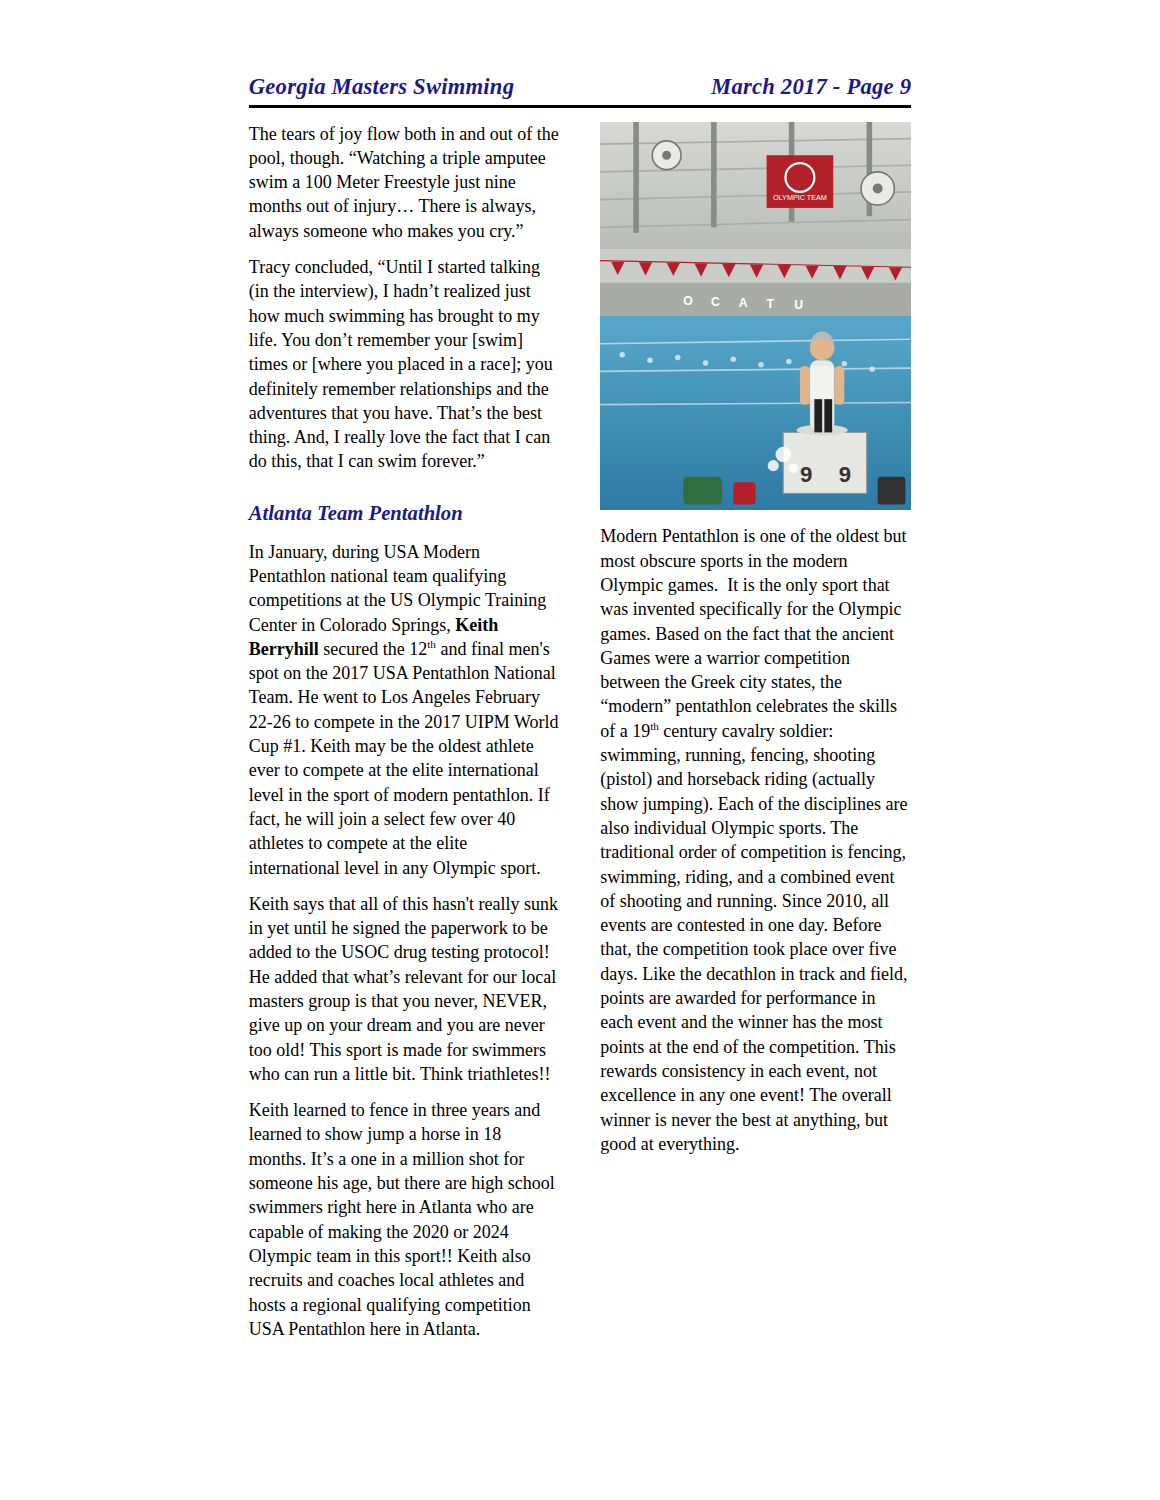Georgia Masters Swimming
March 2017 - Page 9
The tears of joy flow both in and out of the pool, though. “Watching a triple amputee swim a 100 Meter Freestyle just nine months out of injury… There is always, always someone who makes you cry.”
Tracy concluded, “Until I started talking (in the interview), I hadn’t realized just how much swimming has brought to my life. You don’t remember your [swim] times or [where you placed in a race]; you definitely remember relationships and the adventures that you have. That’s the best thing. And, I really love the fact that I can do this, that I can swim forever.”
Atlanta Team Pentathlon
In January, during USA Modern Pentathlon national team qualifying competitions at the US Olympic Training Center in Colorado Springs, Keith Berryhill secured the 12th and final men's spot on the 2017 USA Pentathlon National Team. He went to Los Angeles February 22-26 to compete in the 2017 UIPM World Cup #1. Keith may be the oldest athlete ever to compete at the elite international level in the sport of modern pentathlon. If fact, he will join a select few over 40 athletes to compete at the elite international level in any Olympic sport.
Keith says that all of this hasn't really sunk in yet until he signed the paperwork to be added to the USOC drug testing protocol! He added that what’s relevant for our local masters group is that you never, NEVER, give up on your dream and you are never too old! This sport is made for swimmers who can run a little bit. Think triathletes!!
Keith learned to fence in three years and learned to show jump a horse in 18 months. It’s a one in a million shot for someone his age, but there are high school swimmers right here in Atlanta who are capable of making the 2020 or 2024 Olympic team in this sport!! Keith also recruits and coaches local athletes and hosts a regional qualifying competition USA Pentathlon here in Atlanta.
Modern Pentathlon is one of the oldest but most obscure sports in the modern Olympic games. It is the only sport that was invented specifically for the Olympic games. Based on the fact that the ancient Games were a warrior competition between the Greek city states, the “modern” pentathlon celebrates the skills of a 19th century cavalry soldier: swimming, running, fencing, shooting (pistol) and horseback riding (actually show jumping). Each of the disciplines are also individual Olympic sports. The traditional order of competition is fencing, swimming, riding, and a combined event of shooting and running. Since 2010, all events are contested in one day. Before that, the competition took place over five days. Like the decathlon in track and field, points are awarded for performance in each event and the winner has the most points at the end of the competition. This rewards consistency in each event, not excellence in any one event! The overall winner is never the best at anything, but good at everything.